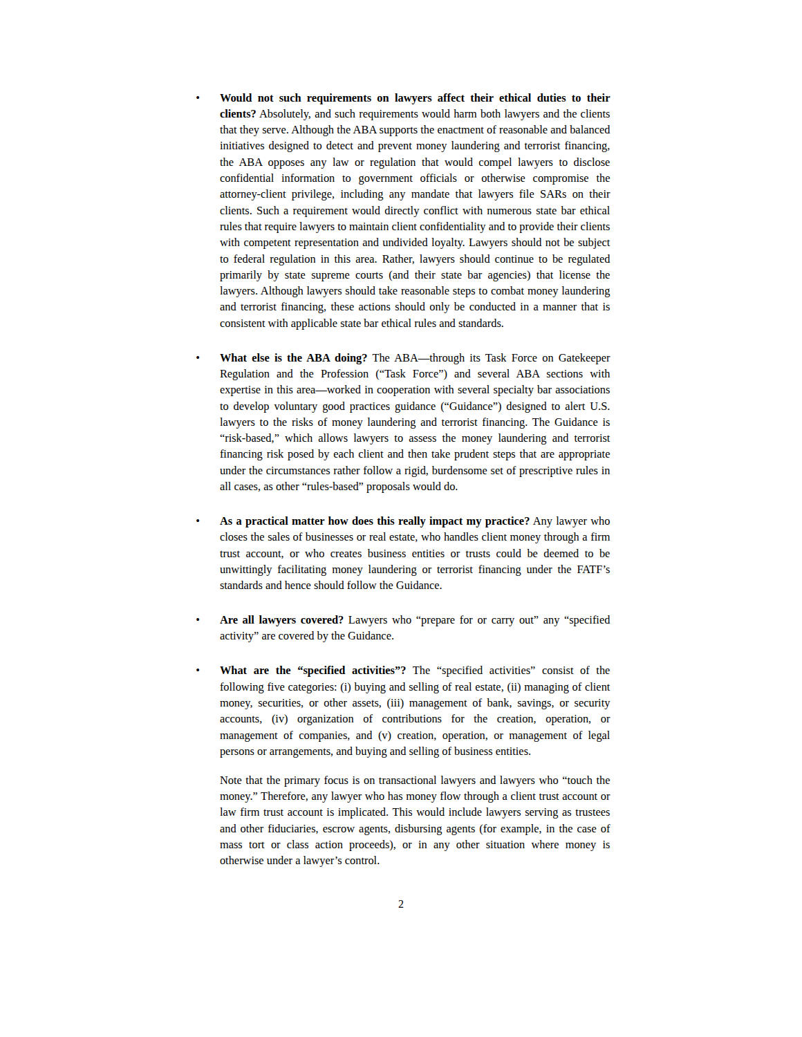Would not such requirements on lawyers affect their ethical duties to their clients? Absolutely, and such requirements would harm both lawyers and the clients that they serve. Although the ABA supports the enactment of reasonable and balanced initiatives designed to detect and prevent money laundering and terrorist financing, the ABA opposes any law or regulation that would compel lawyers to disclose confidential information to government officials or otherwise compromise the attorney-client privilege, including any mandate that lawyers file SARs on their clients. Such a requirement would directly conflict with numerous state bar ethical rules that require lawyers to maintain client confidentiality and to provide their clients with competent representation and undivided loyalty. Lawyers should not be subject to federal regulation in this area. Rather, lawyers should continue to be regulated primarily by state supreme courts (and their state bar agencies) that license the lawyers. Although lawyers should take reasonable steps to combat money laundering and terrorist financing, these actions should only be conducted in a manner that is consistent with applicable state bar ethical rules and standards.
What else is the ABA doing? The ABA—through its Task Force on Gatekeeper Regulation and the Profession (“Task Force”) and several ABA sections with expertise in this area—worked in cooperation with several specialty bar associations to develop voluntary good practices guidance (“Guidance”) designed to alert U.S. lawyers to the risks of money laundering and terrorist financing. The Guidance is “risk-based,” which allows lawyers to assess the money laundering and terrorist financing risk posed by each client and then take prudent steps that are appropriate under the circumstances rather follow a rigid, burdensome set of prescriptive rules in all cases, as other “rules-based” proposals would do.
As a practical matter how does this really impact my practice? Any lawyer who closes the sales of businesses or real estate, who handles client money through a firm trust account, or who creates business entities or trusts could be deemed to be unwittingly facilitating money laundering or terrorist financing under the FATF’s standards and hence should follow the Guidance.
Are all lawyers covered? Lawyers who “prepare for or carry out” any “specified activity” are covered by the Guidance.
What are the “specified activities”? The “specified activities” consist of the following five categories: (i) buying and selling of real estate, (ii) managing of client money, securities, or other assets, (iii) management of bank, savings, or security accounts, (iv) organization of contributions for the creation, operation, or management of companies, and (v) creation, operation, or management of legal persons or arrangements, and buying and selling of business entities.
Note that the primary focus is on transactional lawyers and lawyers who “touch the money.” Therefore, any lawyer who has money flow through a client trust account or law firm trust account is implicated. This would include lawyers serving as trustees and other fiduciaries, escrow agents, disbursing agents (for example, in the case of mass tort or class action proceeds), or in any other situation where money is otherwise under a lawyer’s control.
2